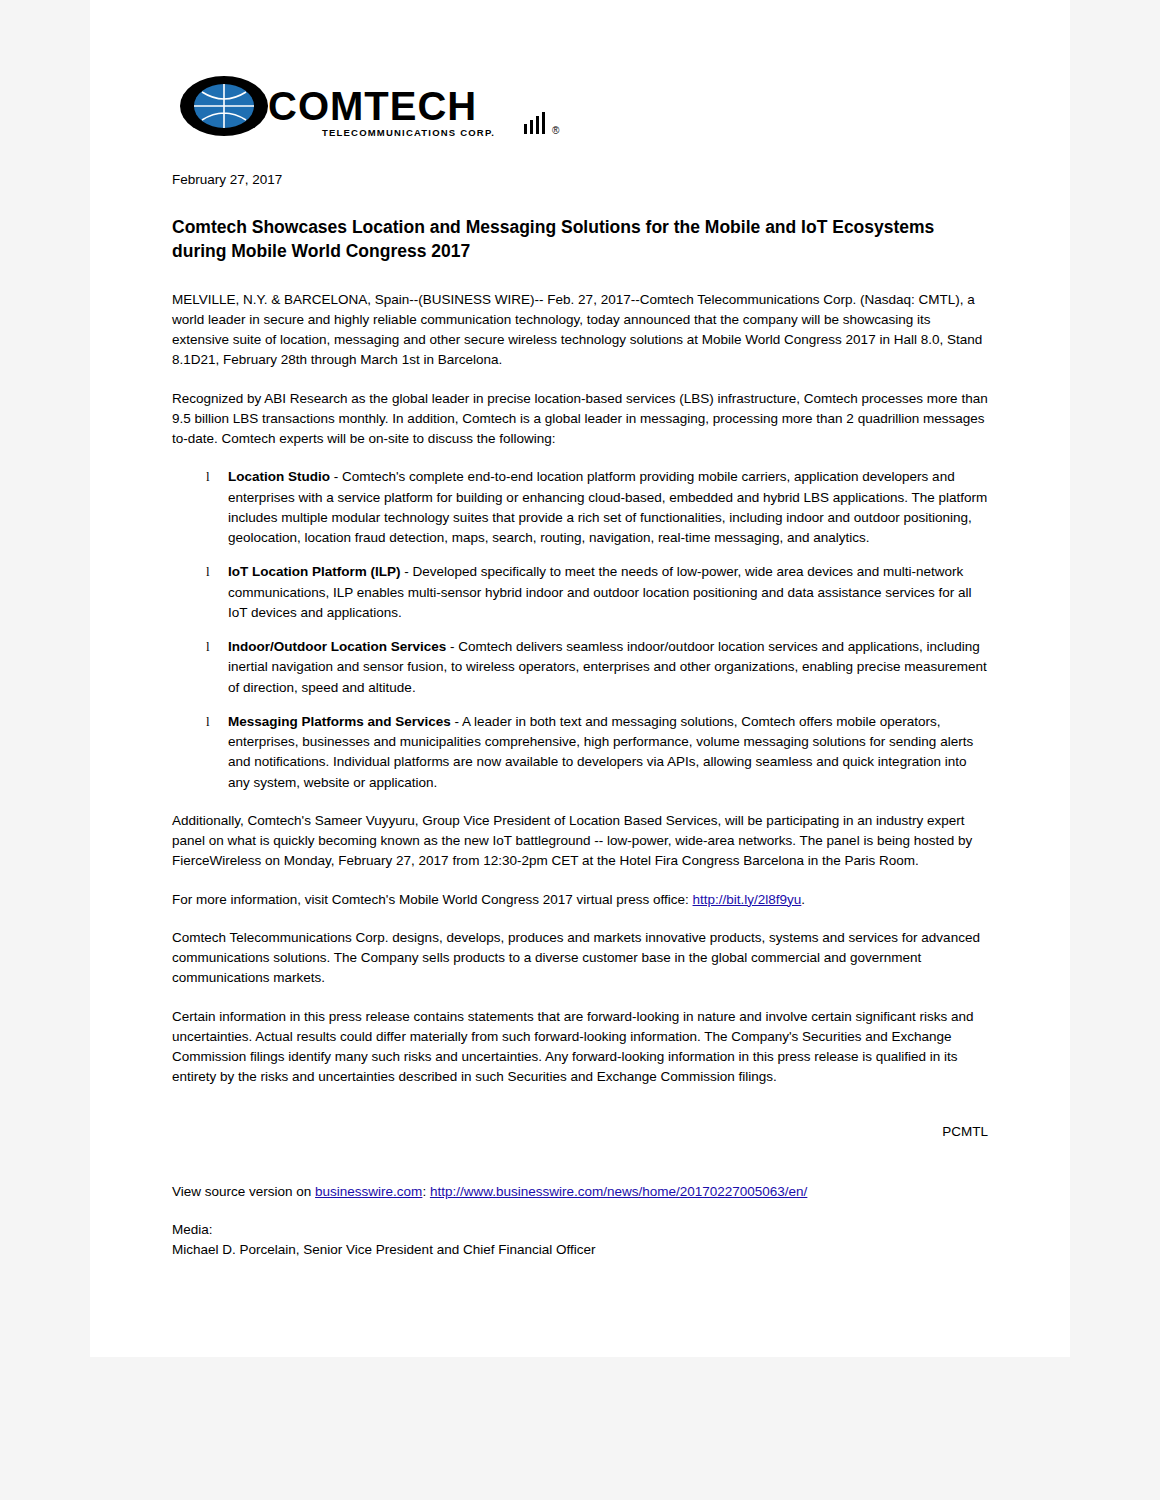COMTECH TELECOMMUNICATIONS CORP. ®
February 27, 2017
Comtech Showcases Location and Messaging Solutions for the Mobile and IoT Ecosystems during Mobile World Congress 2017
MELVILLE, N.Y. & BARCELONA, Spain--(BUSINESS WIRE)-- Feb. 27, 2017--Comtech Telecommunications Corp. (Nasdaq: CMTL), a world leader in secure and highly reliable communication technology, today announced that the company will be showcasing its extensive suite of location, messaging and other secure wireless technology solutions at Mobile World Congress 2017 in Hall 8.0, Stand 8.1D21, February 28th through March 1st in Barcelona.
Recognized by ABI Research as the global leader in precise location-based services (LBS) infrastructure, Comtech processes more than 9.5 billion LBS transactions monthly. In addition, Comtech is a global leader in messaging, processing more than 2 quadrillion messages to-date. Comtech experts will be on-site to discuss the following:
Location Studio - Comtech's complete end-to-end location platform providing mobile carriers, application developers and enterprises with a service platform for building or enhancing cloud-based, embedded and hybrid LBS applications. The platform includes multiple modular technology suites that provide a rich set of functionalities, including indoor and outdoor positioning, geolocation, location fraud detection, maps, search, routing, navigation, real-time messaging, and analytics.
IoT Location Platform (ILP) - Developed specifically to meet the needs of low-power, wide area devices and multi-network communications, ILP enables multi-sensor hybrid indoor and outdoor location positioning and data assistance services for all IoT devices and applications.
Indoor/Outdoor Location Services - Comtech delivers seamless indoor/outdoor location services and applications, including inertial navigation and sensor fusion, to wireless operators, enterprises and other organizations, enabling precise measurement of direction, speed and altitude.
Messaging Platforms and Services - A leader in both text and messaging solutions, Comtech offers mobile operators, enterprises, businesses and municipalities comprehensive, high performance, volume messaging solutions for sending alerts and notifications. Individual platforms are now available to developers via APIs, allowing seamless and quick integration into any system, website or application.
Additionally, Comtech's Sameer Vuyyuru, Group Vice President of Location Based Services, will be participating in an industry expert panel on what is quickly becoming known as the new IoT battleground -- low-power, wide-area networks. The panel is being hosted by FierceWireless on Monday, February 27, 2017 from 12:30-2pm CET at the Hotel Fira Congress Barcelona in the Paris Room.
For more information, visit Comtech's Mobile World Congress 2017 virtual press office: http://bit.ly/2l8f9yu.
Comtech Telecommunications Corp. designs, develops, produces and markets innovative products, systems and services for advanced communications solutions. The Company sells products to a diverse customer base in the global commercial and government communications markets.
Certain information in this press release contains statements that are forward-looking in nature and involve certain significant risks and uncertainties. Actual results could differ materially from such forward-looking information. The Company's Securities and Exchange Commission filings identify many such risks and uncertainties. Any forward-looking information in this press release is qualified in its entirety by the risks and uncertainties described in such Securities and Exchange Commission filings.
PCMTL
View source version on businesswire.com: http://www.businesswire.com/news/home/20170227005063/en/
Media: Michael D. Porcelain, Senior Vice President and Chief Financial Officer